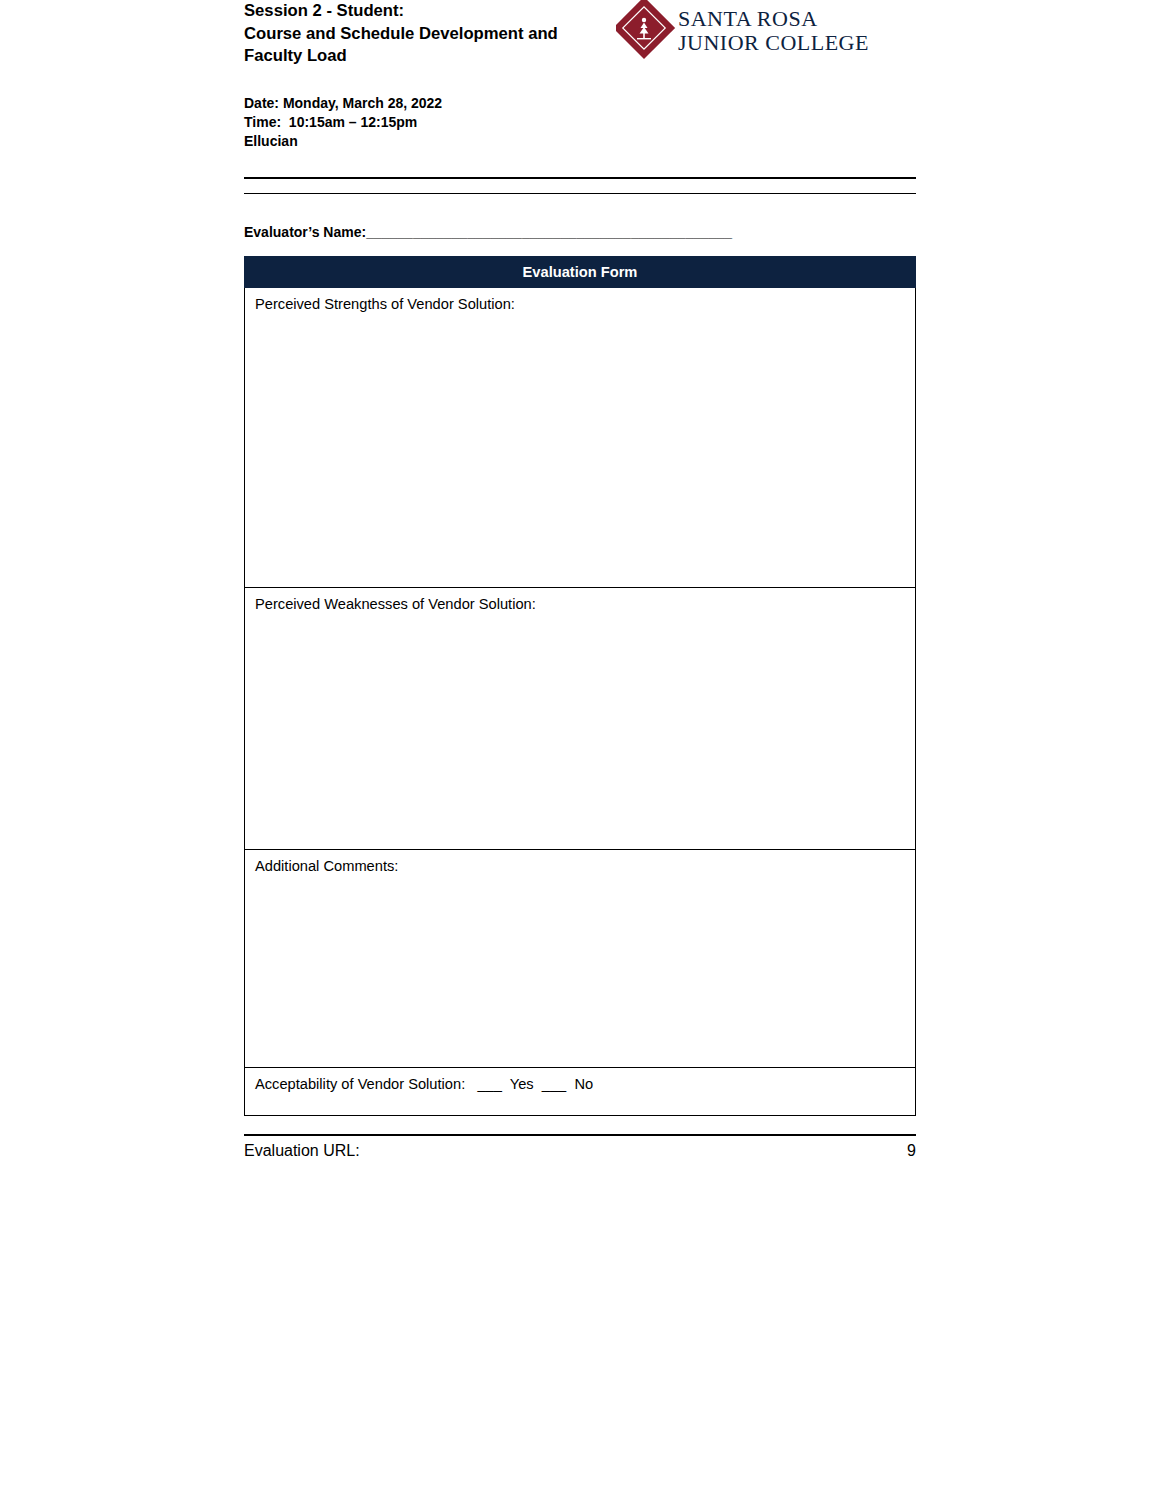Session 2 - Student:
Course and Schedule Development and Faculty Load
Date: Monday, March 28, 2022
Time: 10:15am – 12:15pm
Ellucian
Santa Rosa Junior College SANTA ROSA JUNIOR COLLEGE
Evaluator’s Name:_______________________________________________
| Evaluation Form |
| --- |
| Perceived Strengths of Vendor Solution: |
| Perceived Weaknesses of Vendor Solution: |
| Additional Comments: |
| Acceptability of Vendor Solution: ___ Yes ___ No |
Evaluation URL:
9